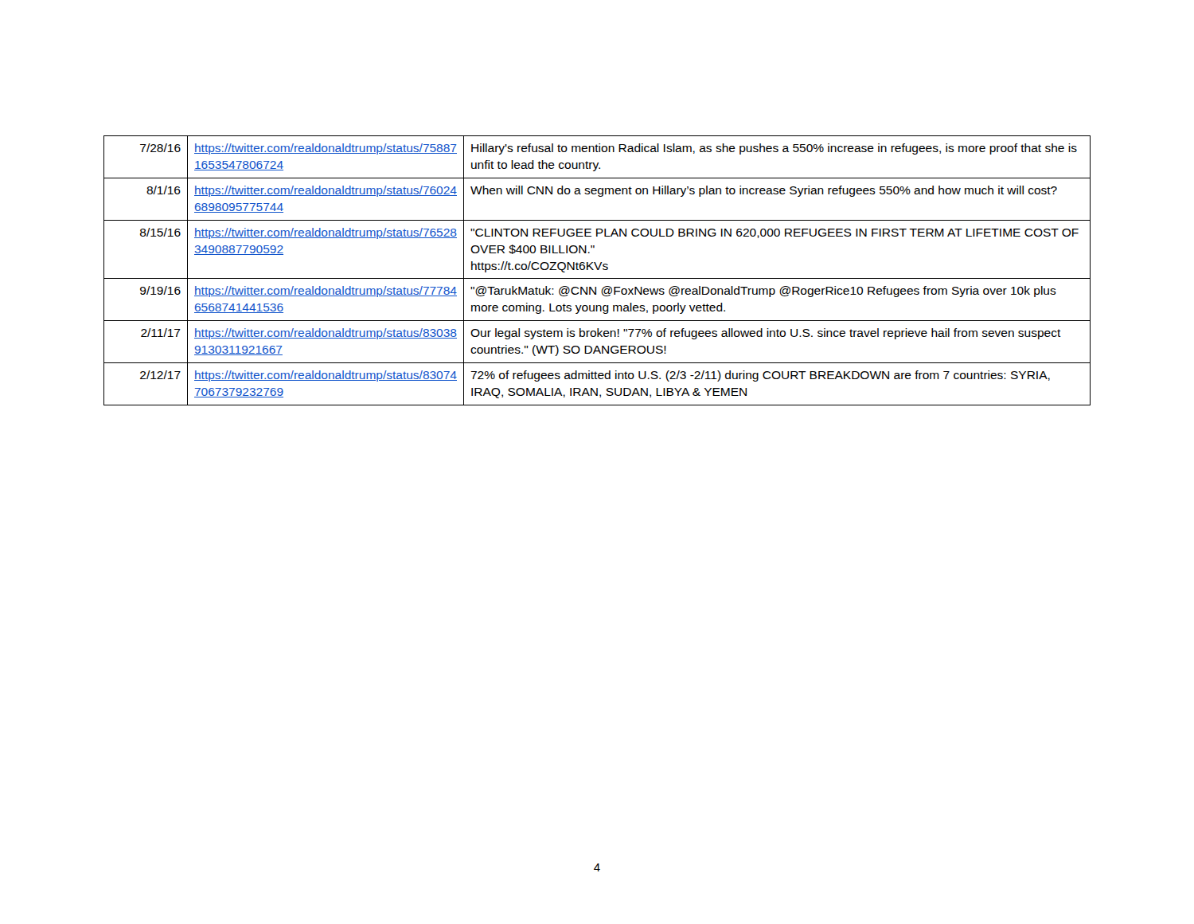| 7/28/16 | https://twitter.com/realdonaldtrump/status/758871653547806724 | Hillary's refusal to mention Radical Islam, as she pushes a 550% increase in refugees, is more proof that she is unfit to lead the country. |
| 8/1/16 | https://twitter.com/realdonaldtrump/status/760246898095775744 | When will CNN do a segment on Hillary’s plan to increase Syrian refugees 550% and how much it will cost? |
| 8/15/16 | https://twitter.com/realdonaldtrump/status/765283490887790592 | "CLINTON REFUGEE PLAN COULD BRING IN 620,000 REFUGEES IN FIRST TERM AT LIFETIME COST OF OVER $400 BILLION." https://t.co/COZQNt6KVs |
| 9/19/16 | https://twitter.com/realdonaldtrump/status/777846568741441536 | "@TarukMatuk: @CNN @FoxNews @realDonaldTrump @RogerRice10 Refugees from Syria over 10k plus more coming. Lots young males, poorly vetted. |
| 2/11/17 | https://twitter.com/realdonaldtrump/status/830389130311921667 | Our legal system is broken! "77% of refugees allowed into U.S. since travel reprieve hail from seven suspect countries." (WT) SO DANGEROUS! |
| 2/12/17 | https://twitter.com/realdonaldtrump/status/830747067379232769 | 72% of refugees admitted into U.S. (2/3 -2/11) during COURT BREAKDOWN are from 7 countries: SYRIA, IRAQ, SOMALIA, IRAN, SUDAN, LIBYA & YEMEN |
4